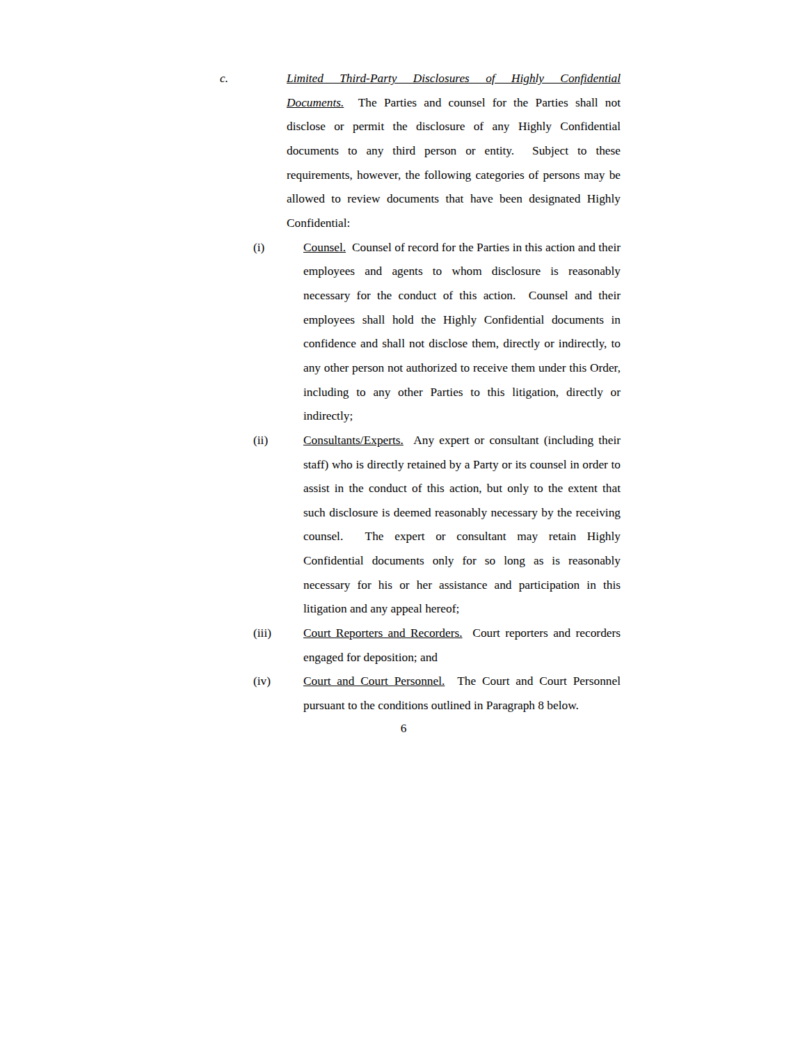c.
Limited Third-Party Disclosures of Highly Confidential Documents. The Parties and counsel for the Parties shall not disclose or permit the disclosure of any Highly Confidential documents to any third person or entity. Subject to these requirements, however, the following categories of persons may be allowed to review documents that have been designated Highly Confidential:
(i)
Counsel. Counsel of record for the Parties in this action and their employees and agents to whom disclosure is reasonably necessary for the conduct of this action. Counsel and their employees shall hold the Highly Confidential documents in confidence and shall not disclose them, directly or indirectly, to any other person not authorized to receive them under this Order, including to any other Parties to this litigation, directly or indirectly;
(ii)
Consultants/Experts. Any expert or consultant (including their staff) who is directly retained by a Party or its counsel in order to assist in the conduct of this action, but only to the extent that such disclosure is deemed reasonably necessary by the receiving counsel. The expert or consultant may retain Highly Confidential documents only for so long as is reasonably necessary for his or her assistance and participation in this litigation and any appeal hereof;
(iii)
Court Reporters and Recorders. Court reporters and recorders engaged for deposition; and
(iv)
Court and Court Personnel. The Court and Court Personnel pursuant to the conditions outlined in Paragraph 8 below.
6